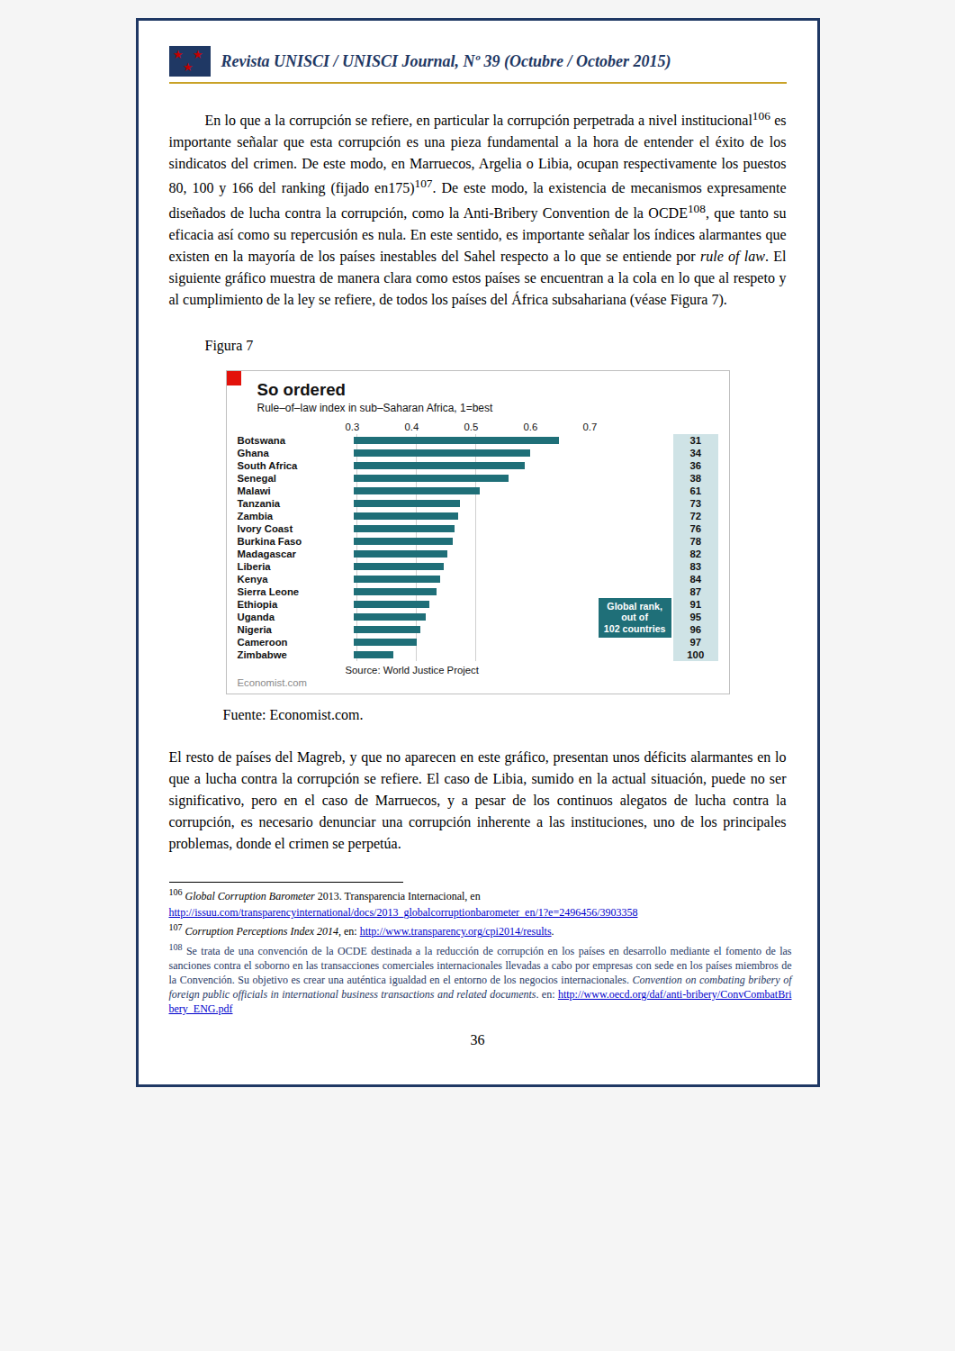★
★
★
Revista UNISCI / UNISCI Journal, Nº 39 (Octubre / October 2015)
En lo que a la corrupción se refiere, en particular la corrupción perpetrada a nivel institucional106 es importante señalar que esta corrupción es una pieza fundamental a la hora de entender el éxito de los sindicatos del crimen. De este modo, en Marruecos, Argelia o Libia, ocupan respectivamente los puestos 80, 100 y 166 del ranking (fijado en175)107. De este modo, la existencia de mecanismos expresamente diseñados de lucha contra la corrupción, como la Anti-Bribery Convention de la OCDE108, que tanto su eficacia así como su repercusión es nula. En este sentido, es importante señalar los índices alarmantes que existen en la mayoría de los países inestables del Sahel respecto a lo que se entiende por rule of law. El siguiente gráfico muestra de manera clara como estos países se encuentran a la cola en lo que al respeto y al cumplimiento de la ley se refiere, de todos los países del África subsahariana (véase Figura 7).
Figura 7
So ordered
Rule–of–law index in sub–Saharan Africa, 1=best
0.3 0.4 0.5 0.6 0.7
| Botswana | | 31 |
| Ghana | | 34 |
| South Africa | | 36 |
| Senegal | | 38 |
| Malawi | | 61 |
| Tanzania | | 73 |
| Zambia | | 72 |
| Ivory Coast | | 76 |
| Burkina Faso | | 78 |
| Madagascar | | 82 |
| Liberia | | 83 |
| Kenya | | 84 |
| Sierra Leone | | 87 |
| Ethiopia | | 91 |
| Uganda | | 95 |
| Nigeria | | 96 |
| Cameroon | | 97 |
| Zimbabwe | | 100 |
Global rank,
out of
102 countries
Source: World Justice Project
Economist.com
Fuente: Economist.com.
El resto de países del Magreb, y que no aparecen en este gráfico, presentan unos déficits alarmantes en lo que a lucha contra la corrupción se refiere. El caso de Libia, sumido en la actual situación, puede no ser significativo, pero en el caso de Marruecos, y a pesar de los continuos alegatos de lucha contra la corrupción, es necesario denunciar una corrupción inherente a las instituciones, uno de los principales problemas, donde el crimen se perpetúa.
106 Global Corruption Barometer 2013. Transparencia Internacional, en
http://issuu.com/transparencyinternational/docs/2013_globalcorruptionbarometer_en/1?e=2496456/3903358
107 Corruption Perceptions Index 2014, en: http://www.transparency.org/cpi2014/results.
108 Se trata de una convención de la OCDE destinada a la reducción de corrupción en los países en desarrollo mediante el fomento de las sanciones contra el soborno en las transacciones comerciales internacionales llevadas a cabo por empresas con sede en los países miembros de la Convención. Su objetivo es crear una auténtica igualdad en el entorno de los negocios internacionales. Convention on combating bribery of foreign public officials in international business transactions and related documents. en: http://www.oecd.org/daf/anti-bribery/ConvCombatBribery_ENG.pdf
36